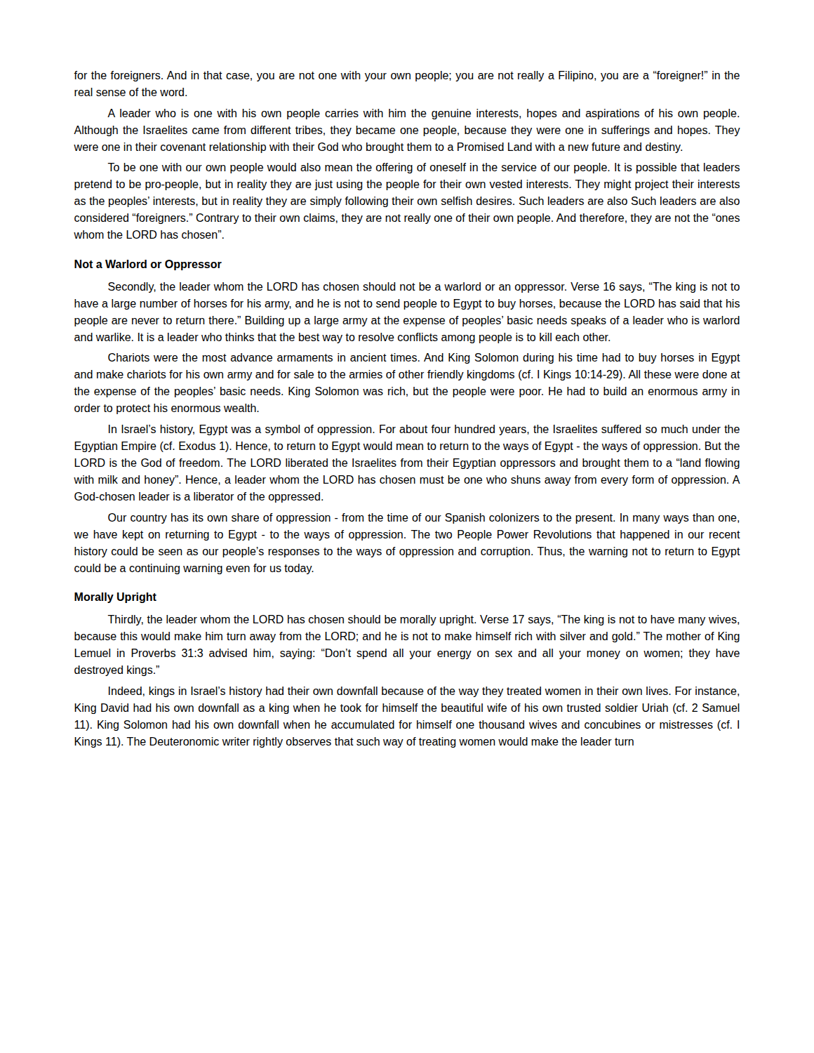for the foreigners. And in that case, you are not one with your own people; you are not really a Filipino, you are a “foreigner!” in the real sense of the word.
A leader who is one with his own people carries with him the genuine interests, hopes and aspirations of his own people. Although the Israelites came from different tribes, they became one people, because they were one in sufferings and hopes. They were one in their covenant relationship with their God who brought them to a Promised Land with a new future and destiny.
To be one with our own people would also mean the offering of oneself in the service of our people. It is possible that leaders pretend to be pro-people, but in reality they are just using the people for their own vested interests. They might project their interests as the peoples’ interests, but in reality they are simply following their own selfish desires. Such leaders are also Such leaders are also considered “foreigners.” Contrary to their own claims, they are not really one of their own people. And therefore, they are not the “ones whom the LORD has chosen”.
Not a Warlord or Oppressor
Secondly, the leader whom the LORD has chosen should not be a warlord or an oppressor. Verse 16 says, “The king is not to have a large number of horses for his army, and he is not to send people to Egypt to buy horses, because the LORD has said that his people are never to return there.” Building up a large army at the expense of peoples’ basic needs speaks of a leader who is warlord and warlike. It is a leader who thinks that the best way to resolve conflicts among people is to kill each other.
Chariots were the most advance armaments in ancient times. And King Solomon during his time had to buy horses in Egypt and make chariots for his own army and for sale to the armies of other friendly kingdoms (cf. I Kings 10:14-29). All these were done at the expense of the peoples’ basic needs. King Solomon was rich, but the people were poor. He had to build an enormous army in order to protect his enormous wealth.
In Israel’s history, Egypt was a symbol of oppression. For about four hundred years, the Israelites suffered so much under the Egyptian Empire (cf. Exodus 1). Hence, to return to Egypt would mean to return to the ways of Egypt - the ways of oppression. But the LORD is the God of freedom. The LORD liberated the Israelites from their Egyptian oppressors and brought them to a “land flowing with milk and honey”. Hence, a leader whom the LORD has chosen must be one who shuns away from every form of oppression. A God-chosen leader is a liberator of the oppressed.
Our country has its own share of oppression - from the time of our Spanish colonizers to the present. In many ways than one, we have kept on returning to Egypt - to the ways of oppression. The two People Power Revolutions that happened in our recent history could be seen as our people’s responses to the ways of oppression and corruption. Thus, the warning not to return to Egypt could be a continuing warning even for us today.
Morally Upright
Thirdly, the leader whom the LORD has chosen should be morally upright. Verse 17 says, “The king is not to have many wives, because this would make him turn away from the LORD; and he is not to make himself rich with silver and gold.” The mother of King Lemuel in Proverbs 31:3 advised him, saying: “Don’t spend all your energy on sex and all your money on women; they have destroyed kings.”
Indeed, kings in Israel’s history had their own downfall because of the way they treated women in their own lives. For instance, King David had his own downfall as a king when he took for himself the beautiful wife of his own trusted soldier Uriah (cf. 2 Samuel 11). King Solomon had his own downfall when he accumulated for himself one thousand wives and concubines or mistresses (cf. I Kings 11). The Deuteronomic writer rightly observes that such way of treating women would make the leader turn